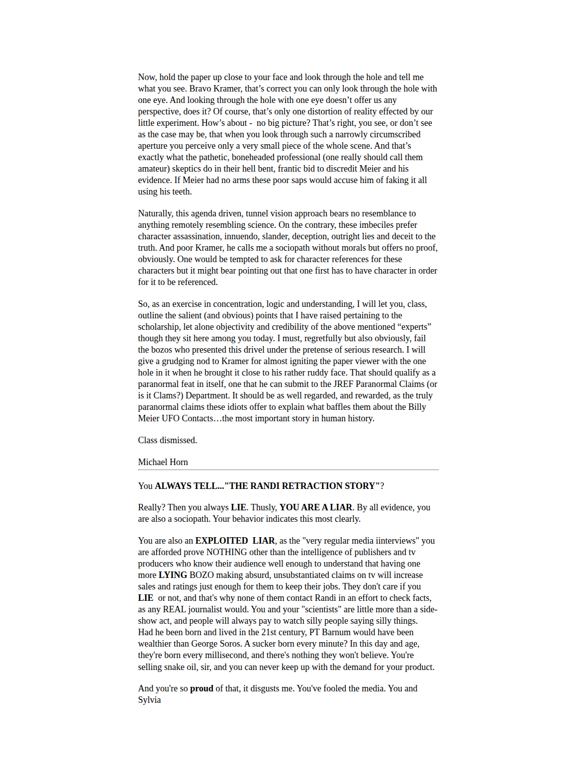Now, hold the paper up close to your face and look through the hole and tell me what you see. Bravo Kramer, that’s correct you can only look through the hole with one eye. And looking through the hole with one eye doesn’t offer us any perspective, does it? Of course, that’s only one distortion of reality effected by our little experiment. How’s about - no big picture? That’s right, you see, or don’t see as the case may be, that when you look through such a narrowly circumscribed aperture you perceive only a very small piece of the whole scene. And that’s exactly what the pathetic, boneheaded professional (one really should call them amateur) skeptics do in their hell bent, frantic bid to discredit Meier and his evidence. If Meier had no arms these poor saps would accuse him of faking it all using his teeth.
Naturally, this agenda driven, tunnel vision approach bears no resemblance to anything remotely resembling science. On the contrary, these imbeciles prefer character assassination, innuendo, slander, deception, outright lies and deceit to the truth. And poor Kramer, he calls me a sociopath without morals but offers no proof, obviously. One would be tempted to ask for character references for these characters but it might bear pointing out that one first has to have character in order for it to be referenced.
So, as an exercise in concentration, logic and understanding, I will let you, class, outline the salient (and obvious) points that I have raised pertaining to the scholarship, let alone objectivity and credibility of the above mentioned “experts” though they sit here among you today. I must, regretfully but also obviously, fail the bozos who presented this drivel under the pretense of serious research. I will give a grudging nod to Kramer for almost igniting the paper viewer with the one hole in it when he brought it close to his rather ruddy face. That should qualify as a paranormal feat in itself, one that he can submit to the JREF Paranormal Claims (or is it Clams?) Department. It should be as well regarded, and rewarded, as the truly paranormal claims these idiots offer to explain what baffles them about the Billy Meier UFO Contacts…the most important story in human history.
Class dismissed.
Michael Horn
You ALWAYS TELL..."THE RANDI RETRACTION STORY"?
Really? Then you always LIE. Thusly, YOU ARE A LIAR. By all evidence, you are also a sociopath. Your behavior indicates this most clearly.
You are also an EXPLOITED LIAR, as the "very regular media iinterviews" you are afforded prove NOTHING other than the intelligence of publishers and tv producers who know their audience well enough to understand that having one more LYING BOZO making absurd, unsubstantiated claims on tv will increase sales and ratings just enough for them to keep their jobs. They don't care if you LIE or not, and that's why none of them contact Randi in an effort to check facts, as any REAL journalist would. You and your "scientists" are little more than a side-show act, and people will always pay to watch silly people saying silly things.
Had he been born and lived in the 21st century, PT Barnum would have been wealthier than George Soros. A sucker born every minute? In this day and age, they're born every millisecond, and there's nothing they won't believe. You're selling snake oil, sir, and you can never keep up with the demand for your product.
And you're so proud of that, it disgusts me. You've fooled the media. You and Sylvia